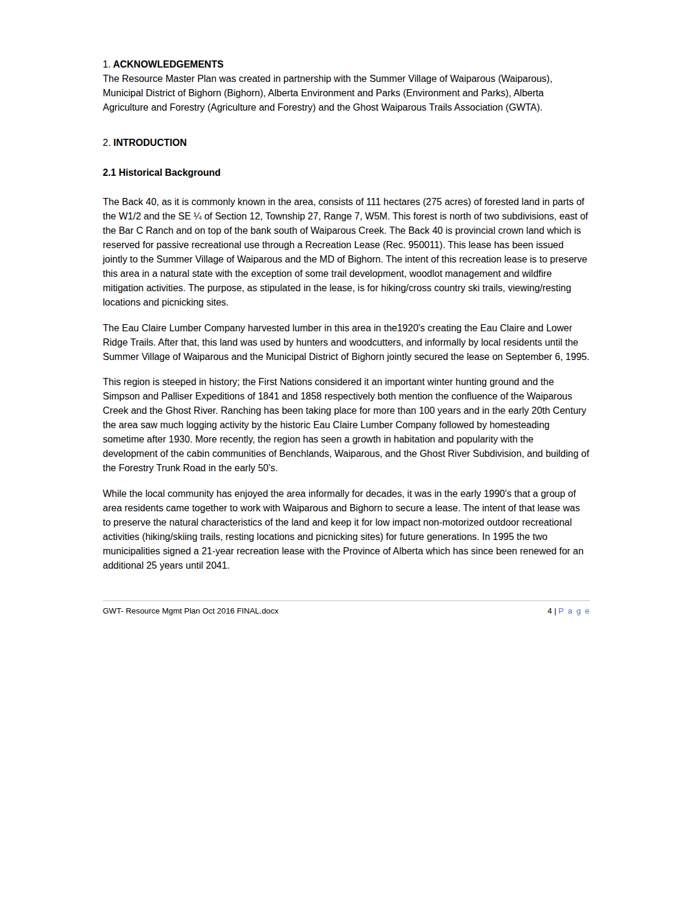1. ACKNOWLEDGEMENTS
The Resource Master Plan was created in partnership with the Summer Village of Waiparous (Waiparous), Municipal District of Bighorn (Bighorn), Alberta Environment and Parks (Environment and Parks), Alberta Agriculture and Forestry (Agriculture and Forestry) and the Ghost Waiparous Trails Association (GWTA).
2. INTRODUCTION
2.1 Historical Background
The Back 40, as it is commonly known in the area, consists of 111 hectares (275 acres) of forested land in parts of the W1/2 and the SE ¼ of Section 12, Township 27, Range 7, W5M. This forest is north of two subdivisions, east of the Bar C Ranch and on top of the bank south of Waiparous Creek. The Back 40 is provincial crown land which is reserved for passive recreational use through a Recreation Lease (Rec. 950011). This lease has been issued jointly to the Summer Village of Waiparous and the MD of Bighorn. The intent of this recreation lease is to preserve this area in a natural state with the exception of some trail development, woodlot management and wildfire mitigation activities. The purpose, as stipulated in the lease, is for hiking/cross country ski trails, viewing/resting locations and picnicking sites.
The Eau Claire Lumber Company harvested lumber in this area in the1920's creating the Eau Claire and Lower Ridge Trails. After that, this land was used by hunters and woodcutters, and informally by local residents until the Summer Village of Waiparous and the Municipal District of Bighorn jointly secured the lease on September 6, 1995.
This region is steeped in history; the First Nations considered it an important winter hunting ground and the Simpson and Palliser Expeditions of 1841 and 1858 respectively both mention the confluence of the Waiparous Creek and the Ghost River. Ranching has been taking place for more than 100 years and in the early 20th Century the area saw much logging activity by the historic Eau Claire Lumber Company followed by homesteading sometime after 1930. More recently, the region has seen a growth in habitation and popularity with the development of the cabin communities of Benchlands, Waiparous, and the Ghost River Subdivision, and building of the Forestry Trunk Road in the early 50's.
While the local community has enjoyed the area informally for decades, it was in the early 1990's that a group of area residents came together to work with Waiparous and Bighorn to secure a lease. The intent of that lease was to preserve the natural characteristics of the land and keep it for low impact non-motorized outdoor recreational activities (hiking/skiing trails, resting locations and picnicking sites) for future generations. In 1995 the two municipalities signed a 21-year recreation lease with the Province of Alberta which has since been renewed for an additional 25 years until 2041.
GWT- Resource Mgmt Plan Oct 2016 FINAL.docx 4 | P a g e